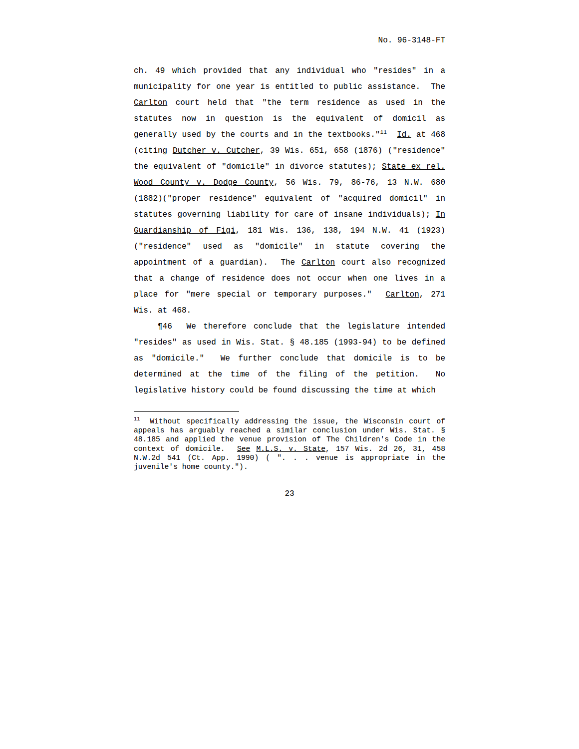No. 96-3148-FT
ch. 49 which provided that any individual who "resides" in a municipality for one year is entitled to public assistance. The Carlton court held that "the term residence as used in the statutes now in question is the equivalent of domicil as generally used by the courts and in the textbooks."11 Id. at 468 (citing Dutcher v. Cutcher, 39 Wis. 651, 658 (1876) ("residence" the equivalent of "domicile" in divorce statutes); State ex rel. Wood County v. Dodge County, 56 Wis. 79, 86-76, 13 N.W. 680 (1882)("proper residence" equivalent of "acquired domicil" in statutes governing liability for care of insane individuals); In Guardianship of Figi, 181 Wis. 136, 138, 194 N.W. 41 (1923) ("residence" used as "domicile" in statute covering the appointment of a guardian). The Carlton court also recognized that a change of residence does not occur when one lives in a place for "mere special or temporary purposes." Carlton, 271 Wis. at 468.
¶46 We therefore conclude that the legislature intended "resides" as used in Wis. Stat. § 48.185 (1993-94) to be defined as "domicile." We further conclude that domicile is to be determined at the time of the filing of the petition. No legislative history could be found discussing the time at which
11 Without specifically addressing the issue, the Wisconsin court of appeals has arguably reached a similar conclusion under Wis. Stat. § 48.185 and applied the venue provision of The Children's Code in the context of domicile. See M.L.S. v. State, 157 Wis. 2d 26, 31, 458 N.W.2d 541 (Ct. App. 1990) ( ". . . venue is appropriate in the juvenile's home county.").
23